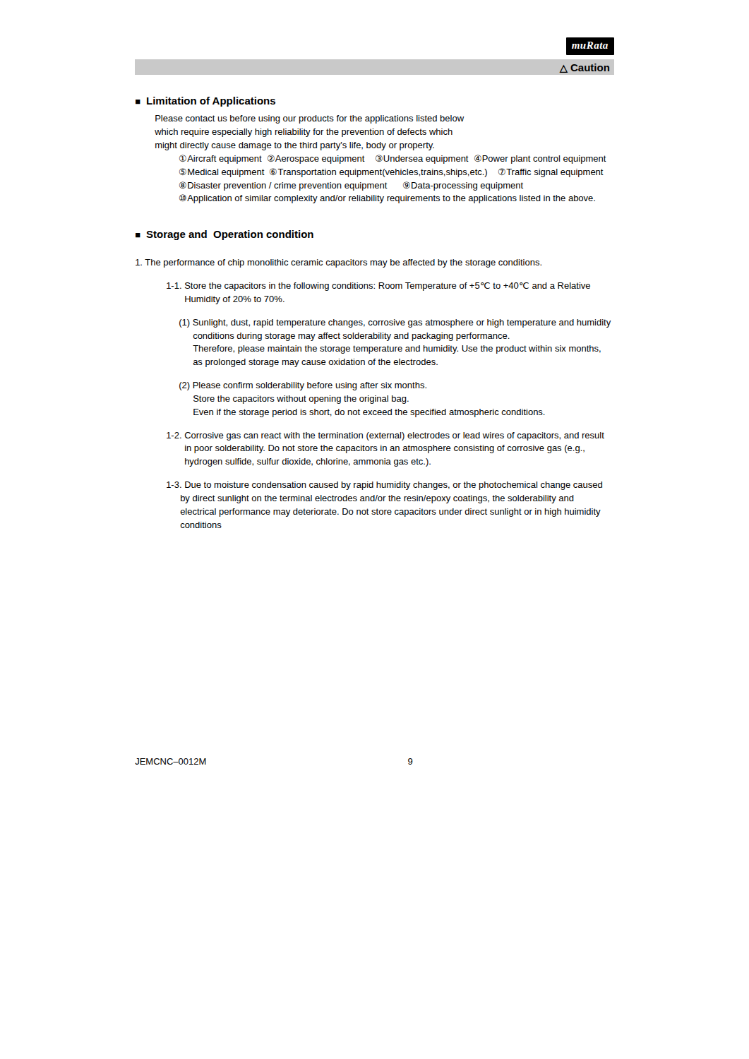muRata
△Caution
■Limitation of Applications
Please contact us before using our products for the applications listed below
which require especially high reliability for the prevention of defects which
might directly cause damage to the third party's life, body or property.
① Aircraft equipment ② Aerospace equipment ③ Undersea equipment ④ Power plant control equipment
⑤ Medical equipment ⑥ Transportation equipment(vehicles,trains,ships,etc.) ⑦ Traffic signal equipment
⑧ Disaster prevention / crime prevention equipment ⑨ Data-processing equipment
⑩Application of similar complexity and/or reliability requirements to the applications listed in the above.
■Storage and Operation condition
1. The performance of chip monolithic ceramic capacitors may be affected by the storage conditions.
1-1. Store the capacitors in the following conditions: Room Temperature of +5℃ to +40℃ and a Relative
Humidity of 20% to 70%.
(1) Sunlight, dust, rapid temperature changes, corrosive gas atmosphere or high temperature and humidity
conditions during storage may affect solderability and packaging performance.
Therefore, please maintain the storage temperature and humidity. Use the product within six months,
as prolonged storage may cause oxidation of the electrodes.
(2) Please confirm solderability before using after six months.
Store the capacitors without opening the original bag.
Even if the storage period is short, do not exceed the specified atmospheric conditions.
1-2. Corrosive gas can react with the termination (external) electrodes or lead wires of capacitors, and result
in poor solderability. Do not store the capacitors in an atmosphere consisting of corrosive gas (e.g.,
hydrogen sulfide, sulfur dioxide, chlorine, ammonia gas etc.).
1-3. Due to moisture condensation caused by rapid humidity changes, or the photochemical change caused
by direct sunlight on the terminal electrodes and/or the resin/epoxy coatings, the solderability and
electrical performance may deteriorate. Do not store capacitors under direct sunlight or in high huimidity
conditions
JEMCNC–0012M
9